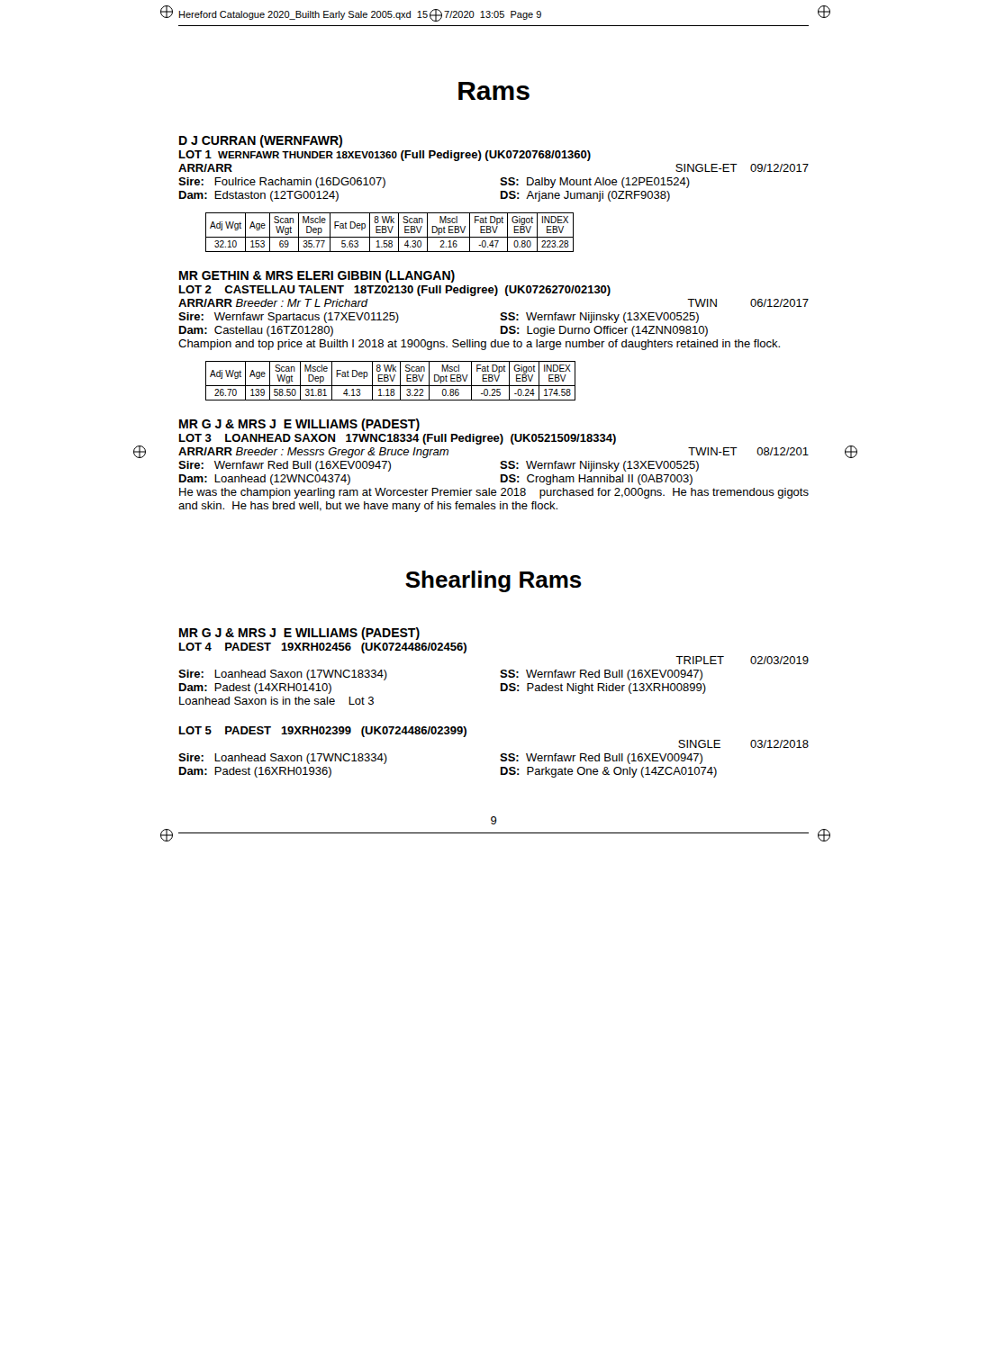Hereford Catalogue 2020_Builth Early Sale 2005.qxd 15 7/2020 13:05 Page 9
Rams
D J CURRAN (WERNFAWR)
LOT 1 WERNFAWR THUNDER 18XEV01360 (Full Pedigree) (UK0720768/01360)
ARR/ARR SINGLE-ET 09/12/2017
Sire: Foulrice Rachamin (16DG06107)
SS: Dalby Mount Aloe (12PE01524)
Dam: Edstaston (12TG00124)
DS: Arjane Jumanji (0ZRF9038)
| Adj Wgt | Age | Scan Wgt | Mscle Dep | Fat Dep | 8 Wk EBV | Scan EBV | Mscl Dpt EBV | Fat Dpt EBV | Gigot EBV | INDEX EBV |
| --- | --- | --- | --- | --- | --- | --- | --- | --- | --- | --- |
| 32.10 | 153 | 69 | 35.77 | 5.63 | 1.58 | 4.30 | 2.16 | -0.47 | 0.80 | 223.28 |
MR GETHIN & MRS ELERI GIBBIN (LLANGAN)
LOT 2 CASTELLAU TALENT 18TZ02130 (Full Pedigree) (UK0726270/02130)
ARR/ARR Breeder : Mr T L Prichard TWIN 06/12/2017
Sire: Wernfawr Spartacus (17XEV01125)
SS: Wernfawr Nijinsky (13XEV00525)
Dam: Castellau (16TZ01280)
DS: Logie Durno Officer (14ZNN09810)
Champion and top price at Builth I 2018 at 1900gns. Selling due to a large number of daughters retained in the flock.
| Adj Wgt | Age | Scan Wgt | Mscle Dep | Fat Dep | 8 Wk EBV | Scan EBV | Mscl Dpt EBV | Fat Dpt EBV | Gigot EBV | INDEX EBV |
| --- | --- | --- | --- | --- | --- | --- | --- | --- | --- | --- |
| 26.70 | 139 | 58.50 | 31.81 | 4.13 | 1.18 | 3.22 | 0.86 | -0.25 | -0.24 | 174.58 |
MR G J & MRS J E WILLIAMS (PADEST)
LOT 3 LOANHEAD SAXON 17WNC18334 (Full Pedigree) (UK0521509/18334)
ARR/ARR Breeder : Messrs Gregor & Bruce Ingram TWIN-ET 08/12/201
Sire: Wernfawr Red Bull (16XEV00947)
SS: Wernfawr Nijinsky (13XEV00525)
Dam: Loanhead (12WNC04374)
DS: Crogham Hannibal II (0AB7003)
He was the champion yearling ram at Worcester Premier sale 2018 purchased for 2,000gns. He has tremendous gigots and skin. He has bred well, but we have many of his females in the flock.
Shearling Rams
MR G J & MRS J E WILLIAMS (PADEST)
LOT 4 PADEST 19XRH02456 (UK0724486/02456)
TRIPLET 02/03/2019
Sire: Loanhead Saxon (17WNC18334)
SS: Wernfawr Red Bull (16XEV00947)
Dam: Padest (14XRH01410)
DS: Padest Night Rider (13XRH00899)
Loanhead Saxon is in the sale Lot 3
LOT 5 PADEST 19XRH02399 (UK0724486/02399)
SINGLE 03/12/2018
Sire: Loanhead Saxon (17WNC18334)
SS: Wernfawr Red Bull (16XEV00947)
Dam: Padest (16XRH01936)
DS: Parkgate One & Only (14ZCA01074)
9